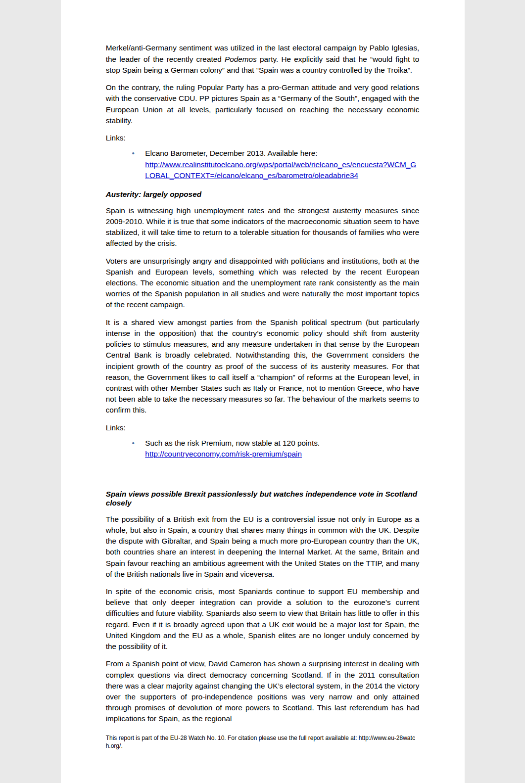Merkel/anti-Germany sentiment was utilized in the last electoral campaign by Pablo Iglesias, the leader of the recently created Podemos party. He explicitly said that he “would fight to stop Spain being a German colony” and that “Spain was a country controlled by the Troika”.
On the contrary, the ruling Popular Party has a pro-German attitude and very good relations with the conservative CDU. PP pictures Spain as a “Germany of the South”, engaged with the European Union at all levels, particularly focused on reaching the necessary economic stability.
Links:
Elcano Barometer, December 2013. Available here:
http://www.realinstitutoelcano.org/wps/portal/web/rielcano_es/encuesta?WCM_GLOBAL_CONTEXT=/elcano/elcano_es/barometro/oleadabrie34
Austerity: largely opposed
Spain is witnessing high unemployment rates and the strongest austerity measures since 2009-2010. While it is true that some indicators of the macroeconomic situation seem to have stabilized, it will take time to return to a tolerable situation for thousands of families who were affected by the crisis.
Voters are unsurprisingly angry and disappointed with politicians and institutions, both at the Spanish and European levels, something which was relected by the recent European elections. The economic situation and the unemployment rate rank consistently as the main worries of the Spanish population in all studies and were naturally the most important topics of the recent campaign.
It is a shared view amongst parties from the Spanish political spectrum (but particularly intense in the opposition) that the country’s economic policy should shift from austerity policies to stimulus measures, and any measure undertaken in that sense by the European Central Bank is broadly celebrated. Notwithstanding this, the Government considers the incipient growth of the country as proof of the success of its austerity measures. For that reason, the Government likes to call itself a “champion” of reforms at the European level, in contrast with other Member States such as Italy or France, not to mention Greece, who have not been able to take the necessary measures so far. The behaviour of the markets seems to confirm this.
Links:
Such as the risk Premium, now stable at 120 points.
http://countryeconomy.com/risk-premium/spain
Spain views possible Brexit passionlessly but watches independence vote in Scotland closely
The possibility of a British exit from the EU is a controversial issue not only in Europe as a whole, but also in Spain, a country that shares many things in common with the UK. Despite the dispute with Gibraltar, and Spain being a much more pro-European country than the UK, both countries share an interest in deepening the Internal Market. At the same, Britain and Spain favour reaching an ambitious agreement with the United States on the TTIP, and many of the British nationals live in Spain and viceversa.
In spite of the economic crisis, most Spaniards continue to support EU membership and believe that only deeper integration can provide a solution to the eurozone’s current difficulties and future viability. Spaniards also seem to view that Britain has little to offer in this regard. Even if it is broadly agreed upon that a UK exit would be a major lost for Spain, the United Kingdom and the EU as a whole, Spanish elites are no longer unduly concerned by the possibility of it.
From a Spanish point of view, David Cameron has shown a surprising interest in dealing with complex questions via direct democracy concerning Scotland. If in the 2011 consultation there was a clear majority against changing the UK’s electoral system, in the 2014 the victory over the supporters of pro-independence positions was very narrow and only attained through promises of devolution of more powers to Scotland. This last referendum has had implications for Spain, as the regional
This report is part of the EU-28 Watch No. 10. For citation please use the full report available at: http://www.eu-28watch.org/.